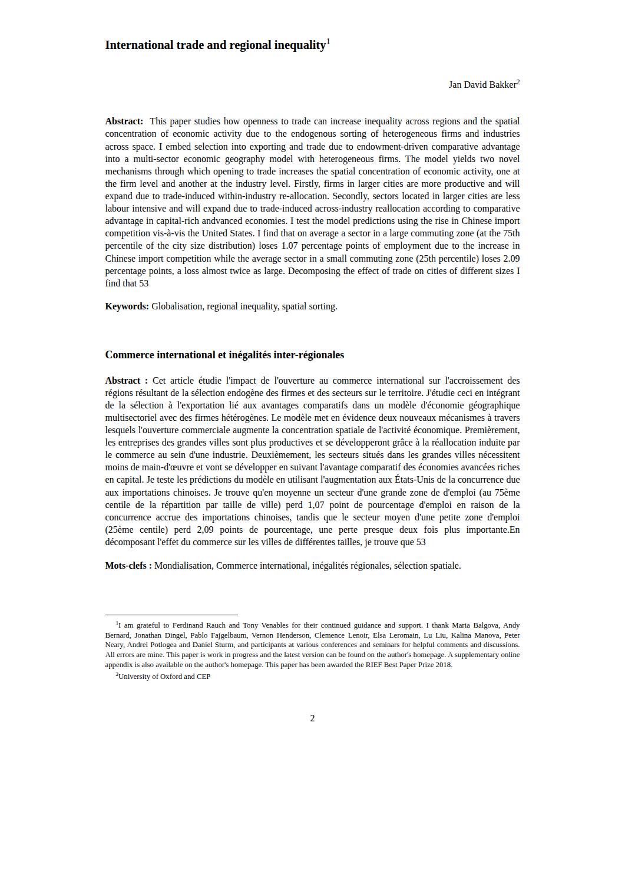International trade and regional inequality1
Jan David Bakker2
Abstract: This paper studies how openness to trade can increase inequality across regions and the spatial concentration of economic activity due to the endogenous sorting of heterogeneous firms and industries across space. I embed selection into exporting and trade due to endowment-driven comparative advantage into a multi-sector economic geography model with heterogeneous firms. The model yields two novel mechanisms through which opening to trade increases the spatial concentration of economic activity, one at the firm level and another at the industry level. Firstly, firms in larger cities are more productive and will expand due to trade-induced within-industry re-allocation. Secondly, sectors located in larger cities are less labour intensive and will expand due to trade-induced across-industry reallocation according to comparative advantage in capital-rich andvanced economies. I test the model predictions using the rise in Chinese import competition vis-à-vis the United States. I find that on average a sector in a large commuting zone (at the 75th percentile of the city size distribution) loses 1.07 percentage points of employment due to the increase in Chinese import competition while the average sector in a small commuting zone (25th percentile) loses 2.09 percentage points, a loss almost twice as large. Decomposing the effect of trade on cities of different sizes I find that 53
Keywords: Globalisation, regional inequality, spatial sorting.
Commerce international et inégalités inter-régionales
Abstract : Cet article étudie l'impact de l'ouverture au commerce international sur l'accroissement des régions résultant de la sélection endogène des firmes et des secteurs sur le territoire. J'étudie ceci en intégrant de la sélection à l'exportation lié aux avantages comparatifs dans un modèle d'économie géographique multisectoriel avec des firmes hétérogènes. Le modèle met en évidence deux nouveaux mécanismes à travers lesquels l'ouverture commerciale augmente la concentration spatiale de l'activité économique. Premièrement, les entreprises des grandes villes sont plus productives et se développeront grâce à la réallocation induite par le commerce au sein d'une industrie. Deuxièmement, les secteurs situés dans les grandes villes nécessitent moins de main-d'œuvre et vont se développer en suivant l'avantage comparatif des économies avancées riches en capital. Je teste les prédictions du modèle en utilisant l'augmentation aux États-Unis de la concurrence due aux importations chinoises. Je trouve qu'en moyenne un secteur d'une grande zone de d'emploi (au 75ème centile de la répartition par taille de ville) perd 1,07 point de pourcentage d'emploi en raison de la concurrence accrue des importations chinoises, tandis que le secteur moyen d'une petite zone d'emploi (25ème centile) perd 2,09 points de pourcentage, une perte presque deux fois plus importante.En décomposant l'effet du commerce sur les villes de différentes tailles, je trouve que 53
Mots-clefs : Mondialisation, Commerce international, inégalités régionales, sélection spatiale.
1I am grateful to Ferdinand Rauch and Tony Venables for their continued guidance and support. I thank Maria Balgova, Andy Bernard, Jonathan Dingel, Pablo Fajgelbaum, Vernon Henderson, Clemence Lenoir, Elsa Leromain, Lu Liu, Kalina Manova, Peter Neary, Andrei Potlogea and Daniel Sturm, and participants at various conferences and seminars for helpful comments and discussions. All errors are mine. This paper is work in progress and the latest version can be found on the author's homepage. A supplementary online appendix is also available on the author's homepage. This paper has been awarded the RIEF Best Paper Prize 2018.
2University of Oxford and CEP
2